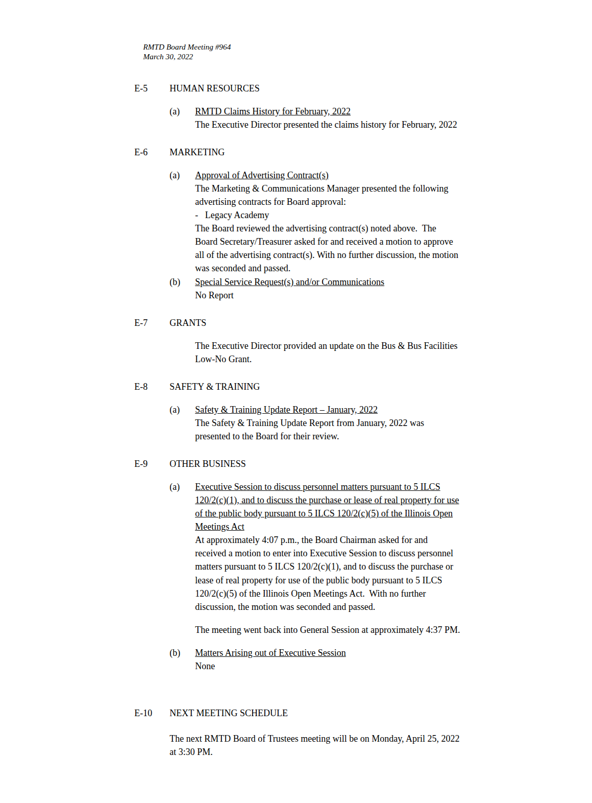RMTD Board Meeting #964
March 30, 2022
E-5
HUMAN RESOURCES
(a)
RMTD Claims History for February, 2022
The Executive Director presented the claims history for February, 2022
E-6
MARKETING
(a)
Approval of Advertising Contract(s)
The Marketing & Communications Manager presented the following advertising contracts for Board approval:
- Legacy Academy
The Board reviewed the advertising contract(s) noted above. The Board Secretary/Treasurer asked for and received a motion to approve all of the advertising contract(s). With no further discussion, the motion was seconded and passed.
(b)
Special Service Request(s) and/or Communications
No Report
E-7
GRANTS
The Executive Director provided an update on the Bus & Bus Facilities Low-No Grant.
E-8
SAFETY & TRAINING
(a)
Safety & Training Update Report – January, 2022
The Safety & Training Update Report from January, 2022 was presented to the Board for their review.
E-9
OTHER BUSINESS
(a)
Executive Session to discuss personnel matters pursuant to 5 ILCS 120/2(c)(1), and to discuss the purchase or lease of real property for use of the public body pursuant to 5 ILCS 120/2(c)(5) of the Illinois Open Meetings Act
At approximately 4:07 p.m., the Board Chairman asked for and received a motion to enter into Executive Session to discuss personnel matters pursuant to 5 ILCS 120/2(c)(1), and to discuss the purchase or lease of real property for use of the public body pursuant to 5 ILCS 120/2(c)(5) of the Illinois Open Meetings Act. With no further discussion, the motion was seconded and passed.
The meeting went back into General Session at approximately 4:37 PM.
(b)
Matters Arising out of Executive Session
None
E-10
NEXT MEETING SCHEDULE
The next RMTD Board of Trustees meeting will be on Monday, April 25, 2022 at 3:30 PM.